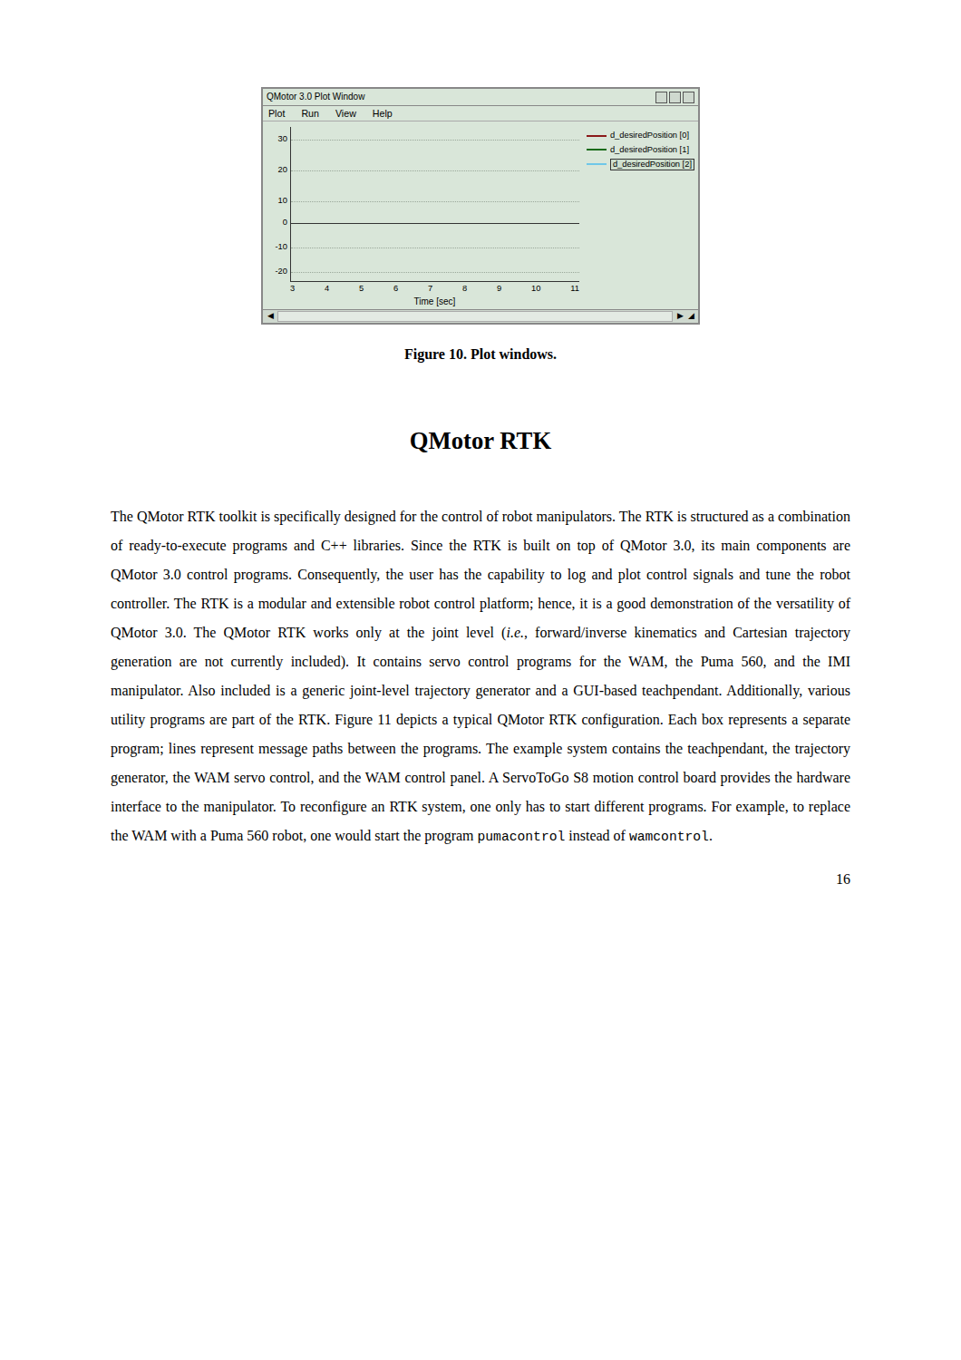QMotor 3.0 Plot Window
Plot Run View Help
30
20
10
0
-10
-20
34567891011
Time [sec]
d_desiredPosition [0]
d_desiredPosition [1]
d_desiredPosition [2]
◀ ▶ ◢
Figure 10. Plot windows.
QMotor RTK
The QMotor RTK toolkit is specifically designed for the control of robot manipulators. The RTK is structured as a combination of ready-to-execute programs and C++ libraries. Since the RTK is built on top of QMotor 3.0, its main components are QMotor 3.0 control programs. Consequently, the user has the capability to log and plot control signals and tune the robot controller. The RTK is a modular and extensible robot control platform; hence, it is a good demonstration of the versatility of QMotor 3.0. The QMotor RTK works only at the joint level (i.e., forward/inverse kinematics and Cartesian trajectory generation are not currently included). It contains servo control programs for the WAM, the Puma 560, and the IMI manipulator. Also included is a generic joint-level trajectory generator and a GUI-based teachpendant. Additionally, various utility programs are part of the RTK. Figure 11 depicts a typical QMotor RTK configuration. Each box represents a separate program; lines represent message paths between the programs. The example system contains the teachpendant, the trajectory generator, the WAM servo control, and the WAM control panel. A ServoToGo S8 motion control board provides the hardware interface to the manipulator. To reconfigure an RTK system, one only has to start different programs. For example, to replace the WAM with a Puma 560 robot, one would start the program pumacontrol instead of wamcontrol.
16